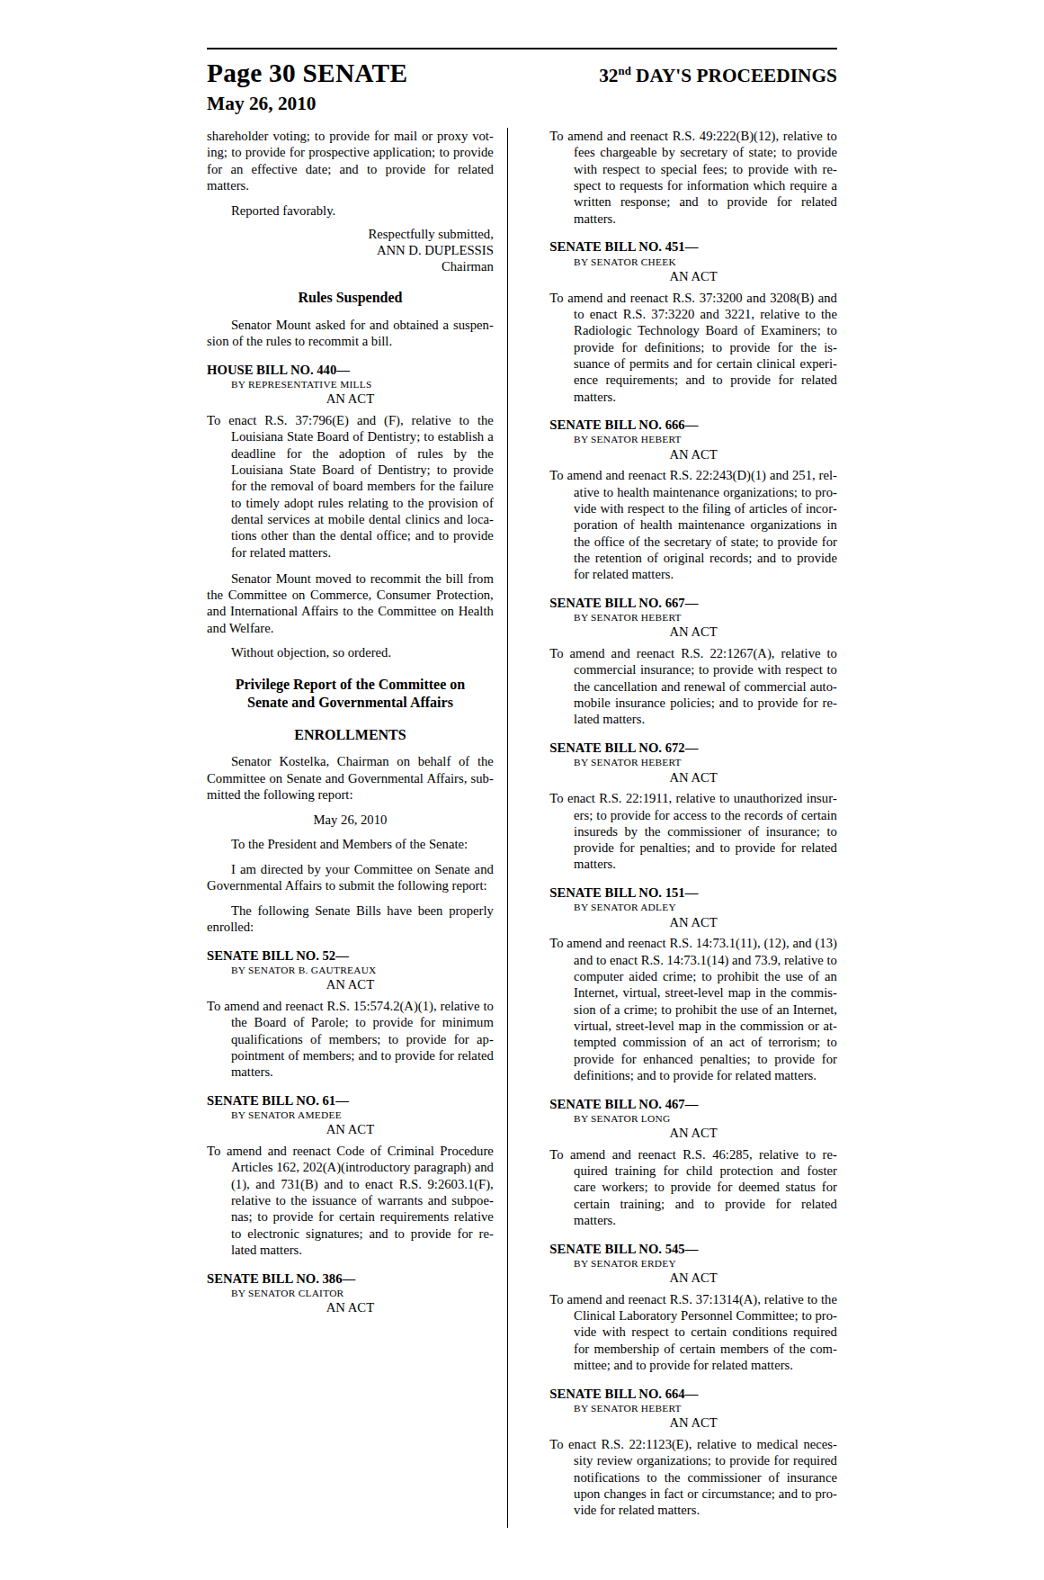Page 30 SENATE
32nd DAY'S PROCEEDINGS
May 26, 2010
shareholder voting; to provide for mail or proxy voting; to provide for prospective application; to provide for an effective date; and to provide for related matters.
Reported favorably.
Respectfully submitted,
ANN D. DUPLESSIS
Chairman
Rules Suspended
Senator Mount asked for and obtained a suspension of the rules to recommit a bill.
HOUSE BILL NO. 440—
BY REPRESENTATIVE MILLS
AN ACT
To enact R.S. 37:796(E) and (F), relative to the Louisiana State Board of Dentistry; to establish a deadline for the adoption of rules by the Louisiana State Board of Dentistry; to provide for the removal of board members for the failure to timely adopt rules relating to the provision of dental services at mobile dental clinics and locations other than the dental office; and to provide for related matters.
Senator Mount moved to recommit the bill from the Committee on Commerce, Consumer Protection, and International Affairs to the Committee on Health and Welfare.
Without objection, so ordered.
Privilege Report of the Committee on
Senate and Governmental Affairs
ENROLLMENTS
Senator Kostelka, Chairman on behalf of the Committee on Senate and Governmental Affairs, submitted the following report:
May 26, 2010
To the President and Members of the Senate:
I am directed by your Committee on Senate and Governmental Affairs to submit the following report:
The following Senate Bills have been properly enrolled:
SENATE BILL NO. 52—
BY SENATOR B. GAUTREAUX
AN ACT
To amend and reenact R.S. 15:574.2(A)(1), relative to the Board of Parole; to provide for minimum qualifications of members; to provide for appointment of members; and to provide for related matters.
SENATE BILL NO. 61—
BY SENATOR AMEDEE
AN ACT
To amend and reenact Code of Criminal Procedure Articles 162, 202(A)(introductory paragraph) and (1), and 731(B) and to enact R.S. 9:2603.1(F), relative to the issuance of warrants and subpoenas; to provide for certain requirements relative to electronic signatures; and to provide for related matters.
SENATE BILL NO. 386—
BY SENATOR CLAITOR
AN ACT
To amend and reenact R.S. 49:222(B)(12), relative to fees chargeable by secretary of state; to provide with respect to special fees; to provide with respect to requests for information which require a written response; and to provide for related matters.
SENATE BILL NO. 451—
BY SENATOR CHEEK
AN ACT
To amend and reenact R.S. 37:3200 and 3208(B) and to enact R.S. 37:3220 and 3221, relative to the Radiologic Technology Board of Examiners; to provide for definitions; to provide for the issuance of permits and for certain clinical experience requirements; and to provide for related matters.
SENATE BILL NO. 666—
BY SENATOR HEBERT
AN ACT
To amend and reenact R.S. 22:243(D)(1) and 251, relative to health maintenance organizations; to provide with respect to the filing of articles of incorporation of health maintenance organizations in the office of the secretary of state; to provide for the retention of original records; and to provide for related matters.
SENATE BILL NO. 667—
BY SENATOR HEBERT
AN ACT
To amend and reenact R.S. 22:1267(A), relative to commercial insurance; to provide with respect to the cancellation and renewal of commercial automobile insurance policies; and to provide for related matters.
SENATE BILL NO. 672—
BY SENATOR HEBERT
AN ACT
To enact R.S. 22:1911, relative to unauthorized insurers; to provide for access to the records of certain insureds by the commissioner of insurance; to provide for penalties; and to provide for related matters.
SENATE BILL NO. 151—
BY SENATOR ADLEY
AN ACT
To amend and reenact R.S. 14:73.1(11), (12), and (13) and to enact R.S. 14:73.1(14) and 73.9, relative to computer aided crime; to prohibit the use of an Internet, virtual, street-level map in the commission of a crime; to prohibit the use of an Internet, virtual, street-level map in the commission or attempted commission of an act of terrorism; to provide for enhanced penalties; to provide for definitions; and to provide for related matters.
SENATE BILL NO. 467—
BY SENATOR LONG
AN ACT
To amend and reenact R.S. 46:285, relative to required training for child protection and foster care workers; to provide for deemed status for certain training; and to provide for related matters.
SENATE BILL NO. 545—
BY SENATOR ERDEY
AN ACT
To amend and reenact R.S. 37:1314(A), relative to the Clinical Laboratory Personnel Committee; to provide with respect to certain conditions required for membership of certain members of the committee; and to provide for related matters.
SENATE BILL NO. 664—
BY SENATOR HEBERT
AN ACT
To enact R.S. 22:1123(E), relative to medical necessity review organizations; to provide for required notifications to the commissioner of insurance upon changes in fact or circumstance; and to provide for related matters.